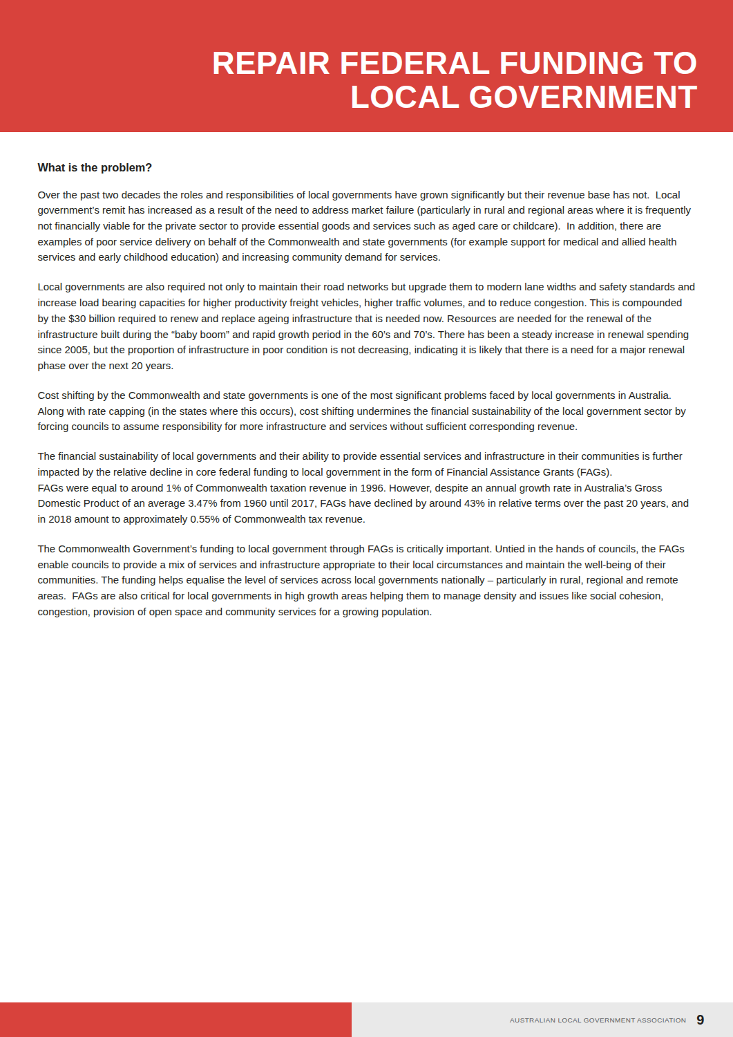Repair Federal Funding to
Local Government
What is the problem?
Over the past two decades the roles and responsibilities of local governments have grown significantly but their revenue base has not. Local government’s remit has increased as a result of the need to address market failure (particularly in rural and regional areas where it is frequently not financially viable for the private sector to provide essential goods and services such as aged care or childcare). In addition, there are examples of poor service delivery on behalf of the Commonwealth and state governments (for example support for medical and allied health services and early childhood education) and increasing community demand for services.
Local governments are also required not only to maintain their road networks but upgrade them to modern lane widths and safety standards and increase load bearing capacities for higher productivity freight vehicles, higher traffic volumes, and to reduce congestion. This is compounded by the $30 billion required to renew and replace ageing infrastructure that is needed now. Resources are needed for the renewal of the infrastructure built during the “baby boom” and rapid growth period in the 60’s and 70’s. There has been a steady increase in renewal spending since 2005, but the proportion of infrastructure in poor condition is not decreasing, indicating it is likely that there is a need for a major renewal phase over the next 20 years.
Cost shifting by the Commonwealth and state governments is one of the most significant problems faced by local governments in Australia. Along with rate capping (in the states where this occurs), cost shifting undermines the financial sustainability of the local government sector by forcing councils to assume responsibility for more infrastructure and services without sufficient corresponding revenue.
The financial sustainability of local governments and their ability to provide essential services and infrastructure in their communities is further impacted by the relative decline in core federal funding to local government in the form of Financial Assistance Grants (FAGs).
FAGs were equal to around 1% of Commonwealth taxation revenue in 1996. However, despite an annual growth rate in Australia’s Gross Domestic Product of an average 3.47% from 1960 until 2017, FAGs have declined by around 43% in relative terms over the past 20 years, and in 2018 amount to approximately 0.55% of Commonwealth tax revenue.
The Commonwealth Government’s funding to local government through FAGs is critically important. Untied in the hands of councils, the FAGs enable councils to provide a mix of services and infrastructure appropriate to their local circumstances and maintain the well-being of their communities. The funding helps equalise the level of services across local governments nationally – particularly in rural, regional and remote areas. FAGs are also critical for local governments in high growth areas helping them to manage density and issues like social cohesion, congestion, provision of open space and community services for a growing population.
Australian Local Government Association 9